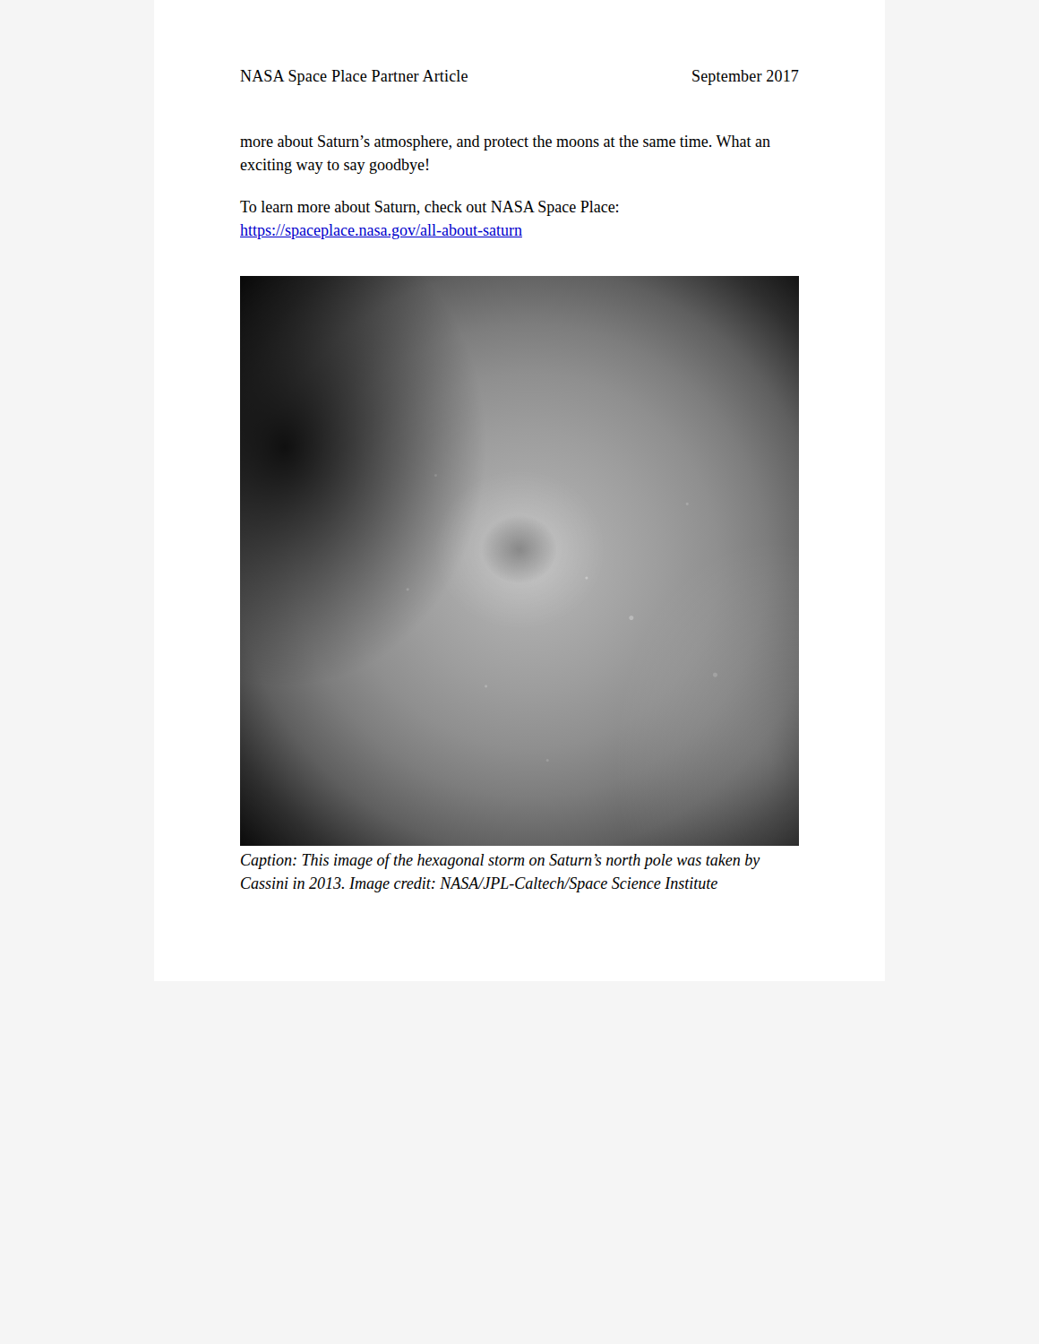NASA Space Place Partner Article September 2017
more about Saturn’s atmosphere, and protect the moons at the same time. What an exciting way to say goodbye!
To learn more about Saturn, check out NASA Space Place:
https://spaceplace.nasa.gov/all-about-saturn
Caption: This image of the hexagonal storm on Saturn’s north pole was taken by Cassini in 2013. Image credit: NASA/JPL-Caltech/Space Science Institute